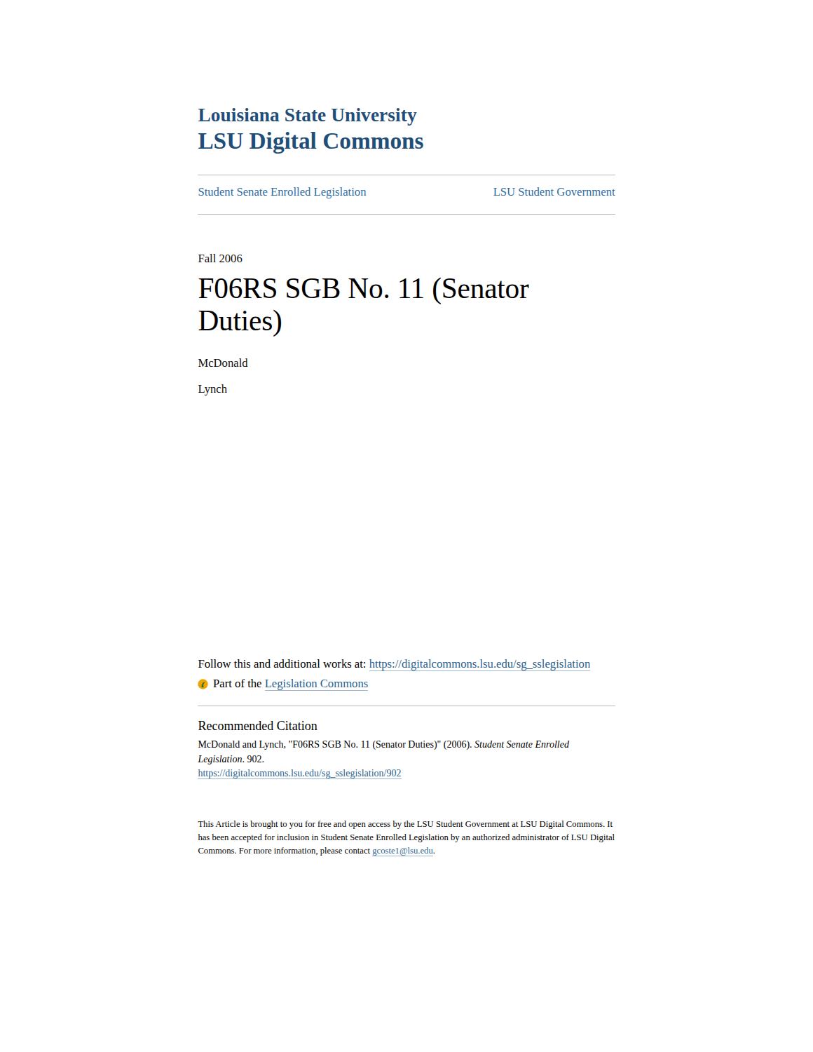Louisiana State University
LSU Digital Commons
Student Senate Enrolled Legislation
LSU Student Government
Fall 2006
F06RS SGB No. 11 (Senator Duties)
McDonald
Lynch
Follow this and additional works at: https://digitalcommons.lsu.edu/sg_sslegislation
Part of the Legislation Commons
Recommended Citation
McDonald and Lynch, "F06RS SGB No. 11 (Senator Duties)" (2006). Student Senate Enrolled Legislation. 902.
https://digitalcommons.lsu.edu/sg_sslegislation/902
This Article is brought to you for free and open access by the LSU Student Government at LSU Digital Commons. It has been accepted for inclusion in Student Senate Enrolled Legislation by an authorized administrator of LSU Digital Commons. For more information, please contact gcoste1@lsu.edu.